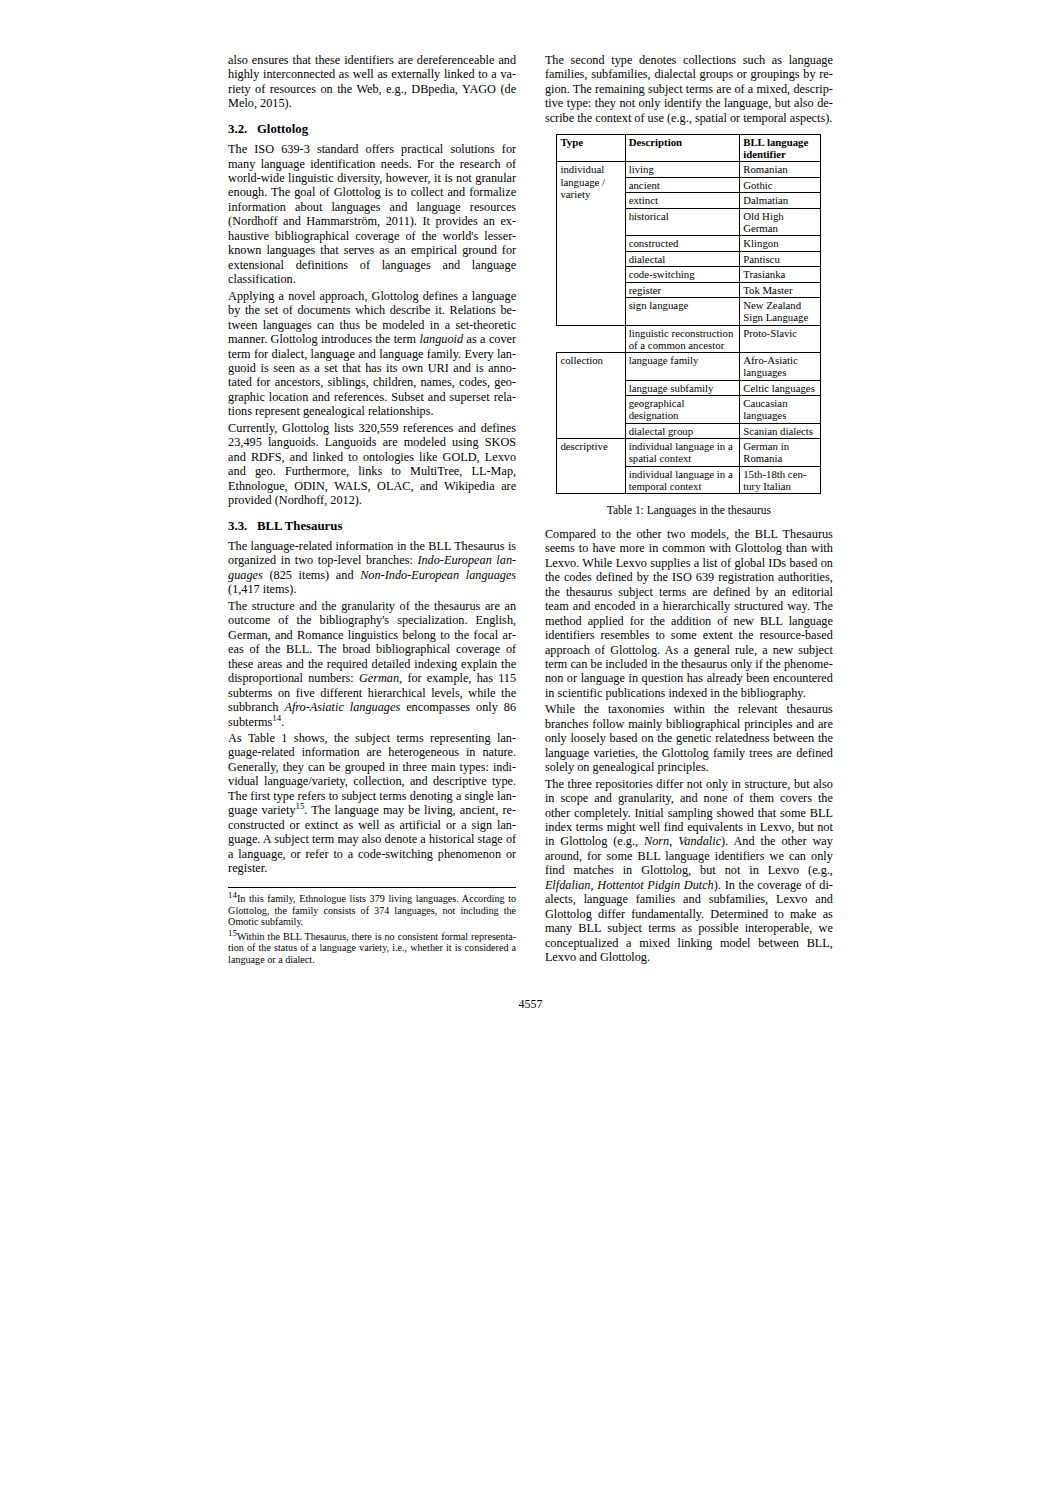also ensures that these identifiers are dereferenceable and highly interconnected as well as externally linked to a variety of resources on the Web, e.g., DBpedia, YAGO (de Melo, 2015).
3.2. Glottolog
The ISO 639-3 standard offers practical solutions for many language identification needs. For the research of world-wide linguistic diversity, however, it is not granular enough. The goal of Glottolog is to collect and formalize information about languages and language resources (Nordhoff and Hammarström, 2011). It provides an exhaustive bibliographical coverage of the world's lesser-known languages that serves as an empirical ground for extensional definitions of languages and language classification.
Applying a novel approach, Glottolog defines a language by the set of documents which describe it. Relations between languages can thus be modeled in a set-theoretic manner. Glottolog introduces the term languoid as a cover term for dialect, language and language family. Every languoid is seen as a set that has its own URI and is annotated for ancestors, siblings, children, names, codes, geographic location and references. Subset and superset relations represent genealogical relationships.
Currently, Glottolog lists 320,559 references and defines 23,495 languoids. Languoids are modeled using SKOS and RDFS, and linked to ontologies like GOLD, Lexvo and geo. Furthermore, links to MultiTree, LL-Map, Ethnologue, ODIN, WALS, OLAC, and Wikipedia are provided (Nordhoff, 2012).
3.3. BLL Thesaurus
The language-related information in the BLL Thesaurus is organized in two top-level branches: Indo-European languages (825 items) and Non-Indo-European languages (1,417 items).
The structure and the granularity of the thesaurus are an outcome of the bibliography's specialization. English, German, and Romance linguistics belong to the focal areas of the BLL. The broad bibliographical coverage of these areas and the required detailed indexing explain the disproportional numbers: German, for example, has 115 subterms on five different hierarchical levels, while the subbranch Afro-Asiatic languages encompasses only 86 subterms14.
As Table 1 shows, the subject terms representing language-related information are heterogeneous in nature. Generally, they can be grouped in three main types: individual language/variety, collection, and descriptive type. The first type refers to subject terms denoting a single language variety15. The language may be living, ancient, reconstructed or extinct as well as artificial or a sign language. A subject term may also denote a historical stage of a language, or refer to a code-switching phenomenon or register.
14In this family, Ethnologue lists 379 living languages. According to Glottolog, the family consists of 374 languages, not including the Omotic subfamily.
15Within the BLL Thesaurus, there is no consistent formal representation of the status of a language variety, i.e., whether it is considered a language or a dialect.
The second type denotes collections such as language families, subfamilies, dialectal groups or groupings by region. The remaining subject terms are of a mixed, descriptive type: they not only identify the language, but also describe the context of use (e.g., spatial or temporal aspects).
| Type | Description | BLL language identifier |
| --- | --- | --- |
| individual language / variety | living | Romanian |
| ancient | Gothic |
| extinct | Dalmatian |
| historical | Old High German |
| constructed | Klingon |
| dialectal | Pantiscu |
| code-switching | Trasianka |
| register | Tok Master |
| sign language | New Zealand Sign Language |
| | linguistic reconstruction of a common ancestor | Proto-Slavic |
| collection | language family | Afro-Asiatic languages |
| language subfamily | Celtic languages |
| geographical designation | Caucasian languages |
| dialectal group | Scanian dialects |
| descriptive | individual language in a spatial context | German in Romania |
| individual language in a temporal context | 15th-18th century Italian |
Table 1: Languages in the thesaurus
Compared to the other two models, the BLL Thesaurus seems to have more in common with Glottolog than with Lexvo. While Lexvo supplies a list of global IDs based on the codes defined by the ISO 639 registration authorities, the thesaurus subject terms are defined by an editorial team and encoded in a hierarchically structured way. The method applied for the addition of new BLL language identifiers resembles to some extent the resource-based approach of Glottolog. As a general rule, a new subject term can be included in the thesaurus only if the phenomenon or language in question has already been encountered in scientific publications indexed in the bibliography.
While the taxonomies within the relevant thesaurus branches follow mainly bibliographical principles and are only loosely based on the genetic relatedness between the language varieties, the Glottolog family trees are defined solely on genealogical principles.
The three repositories differ not only in structure, but also in scope and granularity, and none of them covers the other completely. Initial sampling showed that some BLL index terms might well find equivalents in Lexvo, but not in Glottolog (e.g., Norn, Vandalic). And the other way around, for some BLL language identifiers we can only find matches in Glottolog, but not in Lexvo (e.g., Elfdalian, Hottentot Pidgin Dutch). In the coverage of dialects, language families and subfamilies, Lexvo and Glottolog differ fundamentally. Determined to make as many BLL subject terms as possible interoperable, we conceptualized a mixed linking model between BLL, Lexvo and Glottolog.
4557